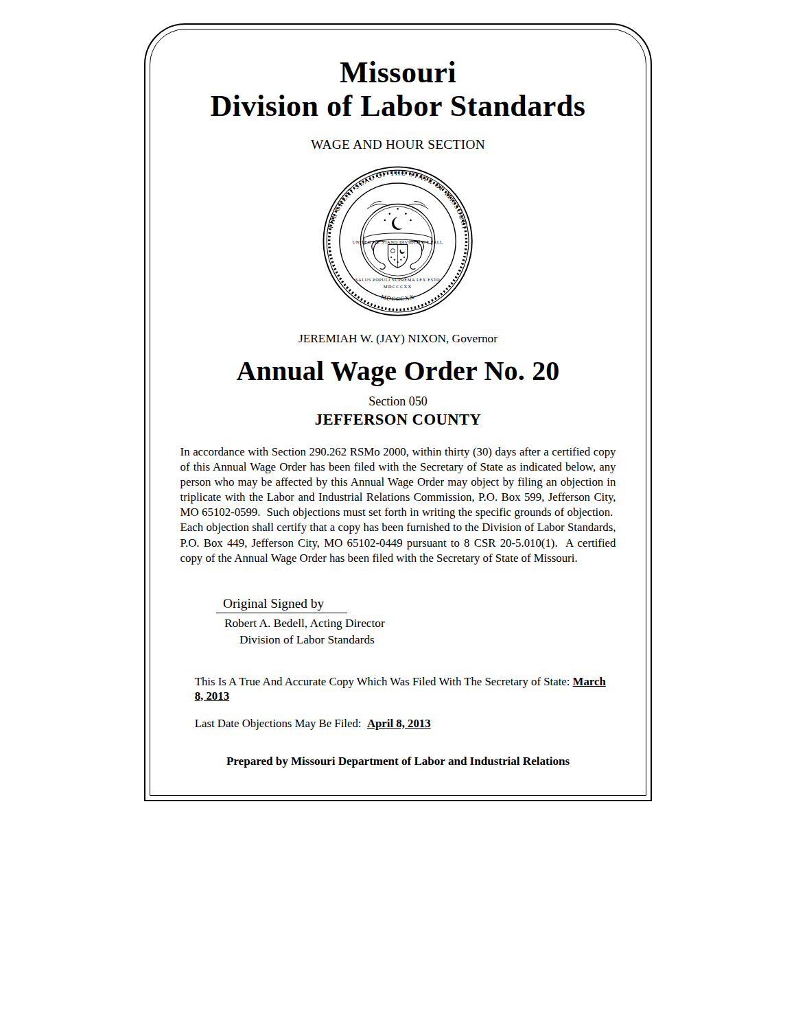MissouriDivision of Labor Standards
WAGE AND HOUR SECTION
THE GREAT SEAL OF THE STATE OF MISSOURI MDCCCXX UNITED WE STAND DIVIDED WE FALL SALUS POPULI SUPREMA LEX ESTO MDCCCXX
JEREMIAH W. (JAY) NIXON, Governor
Annual Wage Order No. 20
Section 050
JEFFERSON COUNTY
In accordance with Section 290.262 RSMo 2000, within thirty (30) days after a certified copy of this Annual Wage Order has been filed with the Secretary of State as indicated below, any person who may be affected by this Annual Wage Order may object by filing an objection in triplicate with the Labor and Industrial Relations Commission, P.O. Box 599, Jefferson City, MO 65102-0599. Such objections must set forth in writing the specific grounds of objection. Each objection shall certify that a copy has been furnished to the Division of Labor Standards, P.O. Box 449, Jefferson City, MO 65102-0449 pursuant to 8 CSR 20-5.010(1). A certified copy of the Annual Wage Order has been filed with the Secretary of State of Missouri.
Original Signed by
Robert A. Bedell, Acting Director
Division of Labor Standards
This Is A True And Accurate Copy Which Was Filed With The Secretary of State: March 8, 2013
Last Date Objections May Be Filed: April 8, 2013
Prepared by Missouri Department of Labor and Industrial Relations